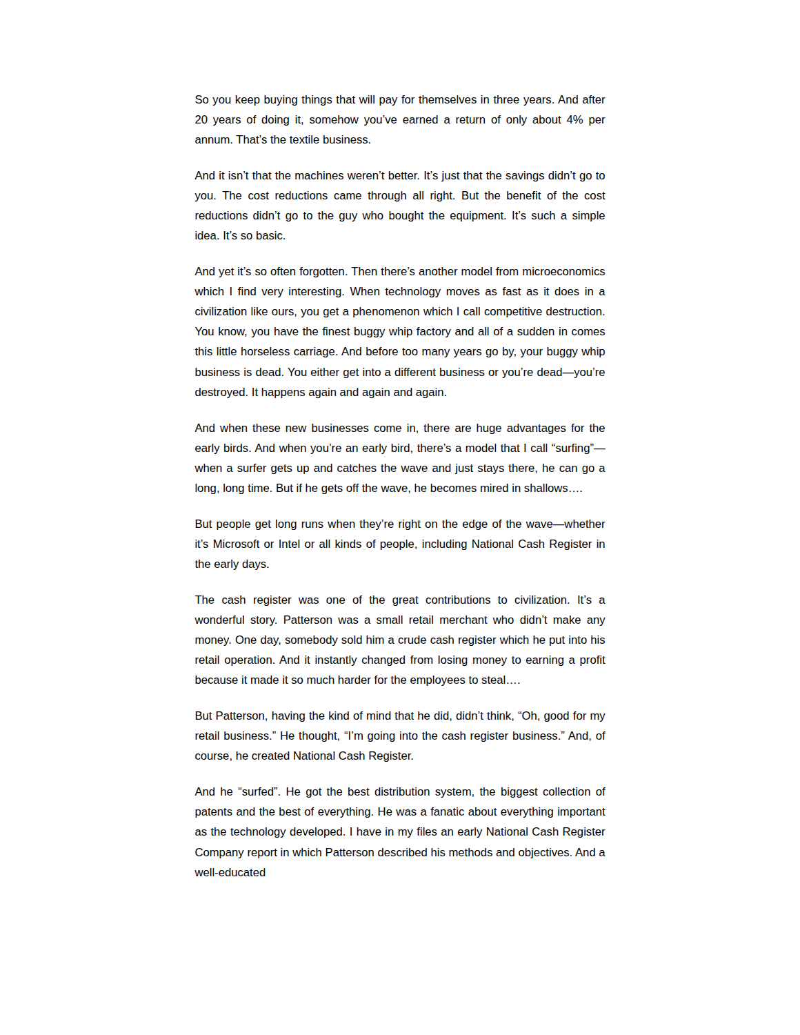So you keep buying things that will pay for themselves in three years. And after 20 years of doing it, somehow you’ve earned a return of only about 4% per annum. That’s the textile business.
And it isn’t that the machines weren’t better. It’s just that the savings didn’t go to you. The cost reductions came through all right. But the benefit of the cost reductions didn’t go to the guy who bought the equipment. It’s such a simple idea. It’s so basic.
And yet it’s so often forgotten. Then there’s another model from microeconomics which I find very interesting. When technology moves as fast as it does in a civilization like ours, you get a phenomenon which I call competitive destruction. You know, you have the finest buggy whip factory and all of a sudden in comes this little horseless carriage. And before too many years go by, your buggy whip business is dead. You either get into a different business or you’re dead—you’re destroyed. It happens again and again and again.
And when these new businesses come in, there are huge advantages for the early birds. And when you’re an early bird, there’s a model that I call “surfing”—when a surfer gets up and catches the wave and just stays there, he can go a long, long time. But if he gets off the wave, he becomes mired in shallows….
But people get long runs when they’re right on the edge of the wave—whether it’s Microsoft or Intel or all kinds of people, including National Cash Register in the early days.
The cash register was one of the great contributions to civilization. It’s a wonderful story. Patterson was a small retail merchant who didn’t make any money. One day, somebody sold him a crude cash register which he put into his retail operation. And it instantly changed from losing money to earning a profit because it made it so much harder for the employees to steal….
But Patterson, having the kind of mind that he did, didn’t think, “Oh, good for my retail business.” He thought, “I’m going into the cash register business.” And, of course, he created National Cash Register.
And he “surfed”. He got the best distribution system, the biggest collection of patents and the best of everything. He was a fanatic about everything important as the technology developed. I have in my files an early National Cash Register Company report in which Patterson described his methods and objectives. And a well-educated